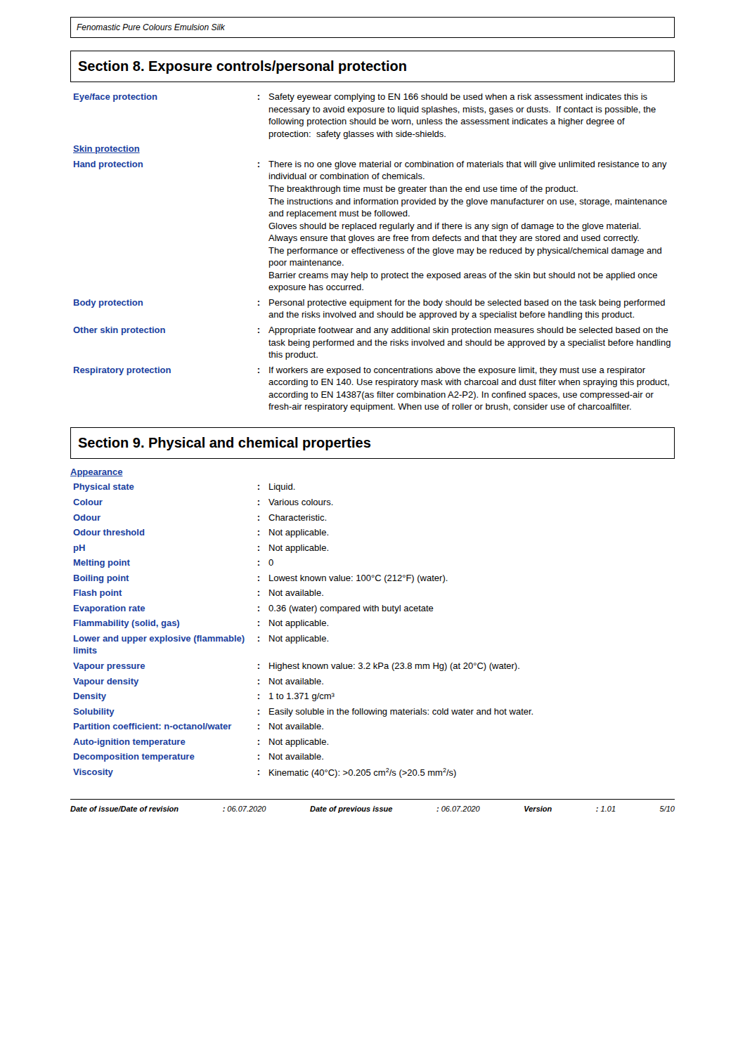Fenomastic Pure Colours Emulsion Silk
Section 8. Exposure controls/personal protection
| Eye/face protection | : | Safety eyewear complying to EN 166 should be used when a risk assessment indicates this is necessary to avoid exposure to liquid splashes, mists, gases or dusts. If contact is possible, the following protection should be worn, unless the assessment indicates a higher degree of protection: safety glasses with side-shields. |
| Skin protection |
| Hand protection | : | There is no one glove material or combination of materials that will give unlimited resistance to any individual or combination of chemicals. The breakthrough time must be greater than the end use time of the product. The instructions and information provided by the glove manufacturer on use, storage, maintenance and replacement must be followed. Gloves should be replaced regularly and if there is any sign of damage to the glove material. Always ensure that gloves are free from defects and that they are stored and used correctly. The performance or effectiveness of the glove may be reduced by physical/chemical damage and poor maintenance. Barrier creams may help to protect the exposed areas of the skin but should not be applied once exposure has occurred. |
| Body protection | : | Personal protective equipment for the body should be selected based on the task being performed and the risks involved and should be approved by a specialist before handling this product. |
| Other skin protection | : | Appropriate footwear and any additional skin protection measures should be selected based on the task being performed and the risks involved and should be approved by a specialist before handling this product. |
| Respiratory protection | : | If workers are exposed to concentrations above the exposure limit, they must use a respirator according to EN 140. Use respiratory mask with charcoal and dust filter when spraying this product, according to EN 14387(as filter combination A2-P2). In confined spaces, use compressed-air or fresh-air respiratory equipment. When use of roller or brush, consider use of charcoalfilter. |
Section 9. Physical and chemical properties
Appearance
| Physical state | : | Liquid. |
| Colour | : | Various colours. |
| Odour | : | Characteristic. |
| Odour threshold | : | Not applicable. |
| pH | : | Not applicable. |
| Melting point | : | 0 |
| Boiling point | : | Lowest known value: 100°C (212°F) (water). |
| Flash point | : | Not available. |
| Evaporation rate | : | 0.36 (water) compared with butyl acetate |
| Flammability (solid, gas) | : | Not applicable. |
| Lower and upper explosive (flammable) limits | : | Not applicable. |
| Vapour pressure | : | Highest known value: 3.2 kPa (23.8 mm Hg) (at 20°C) (water). |
| Vapour density | : | Not available. |
| Density | : | 1 to 1.371 g/cm³ |
| Solubility | : | Easily soluble in the following materials: cold water and hot water. |
| Partition coefficient: n-octanol/water | : | Not available. |
| Auto-ignition temperature | : | Not applicable. |
| Decomposition temperature | : | Not available. |
| Viscosity | : | Kinematic (40°C): >0.205 cm 2 /s (>20.5 mm 2 /s) |
Date of issue/Date of revision : 06.07.2020 Date of previous issue : 06.07.2020 Version : 1.01 5/10